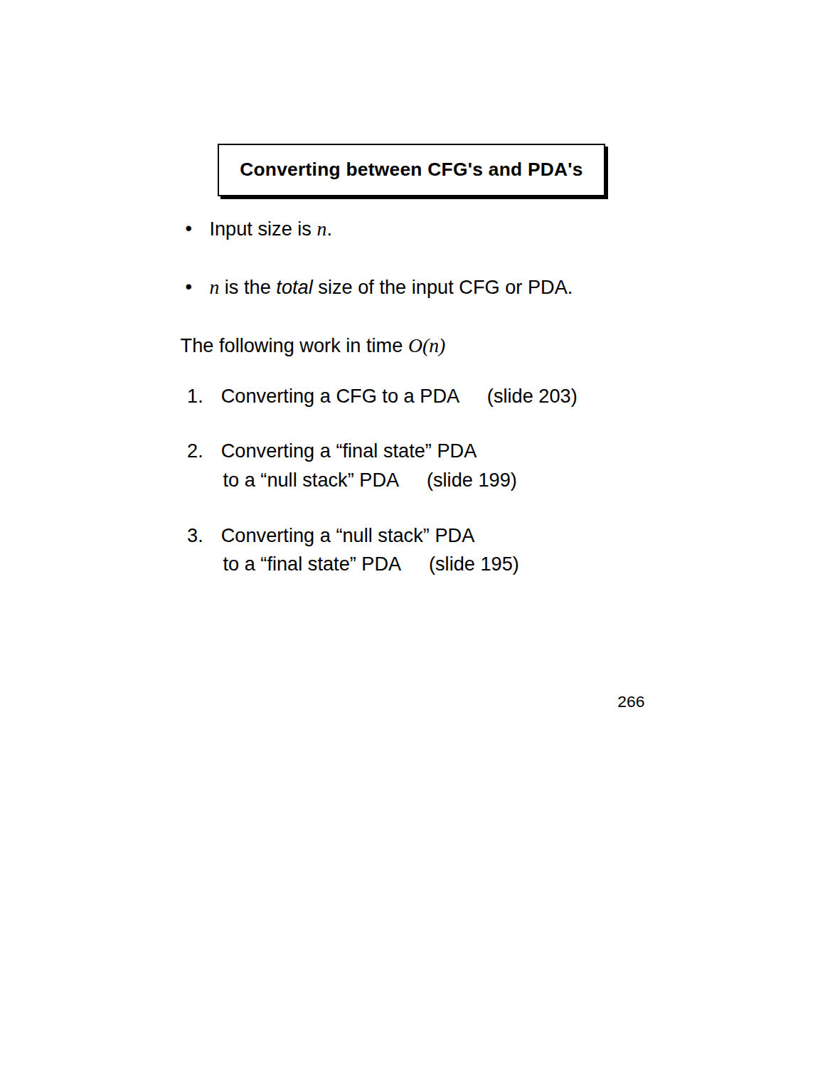Converting between CFG's and PDA's
Input size is n.
n is the total size of the input CFG or PDA.
The following work in time O(n)
Converting a CFG to a PDA (slide 203)
Converting a “final state” PDA to a “null stack” PDA (slide 199)
Converting a “null stack” PDA to a “final state” PDA (slide 195)
266